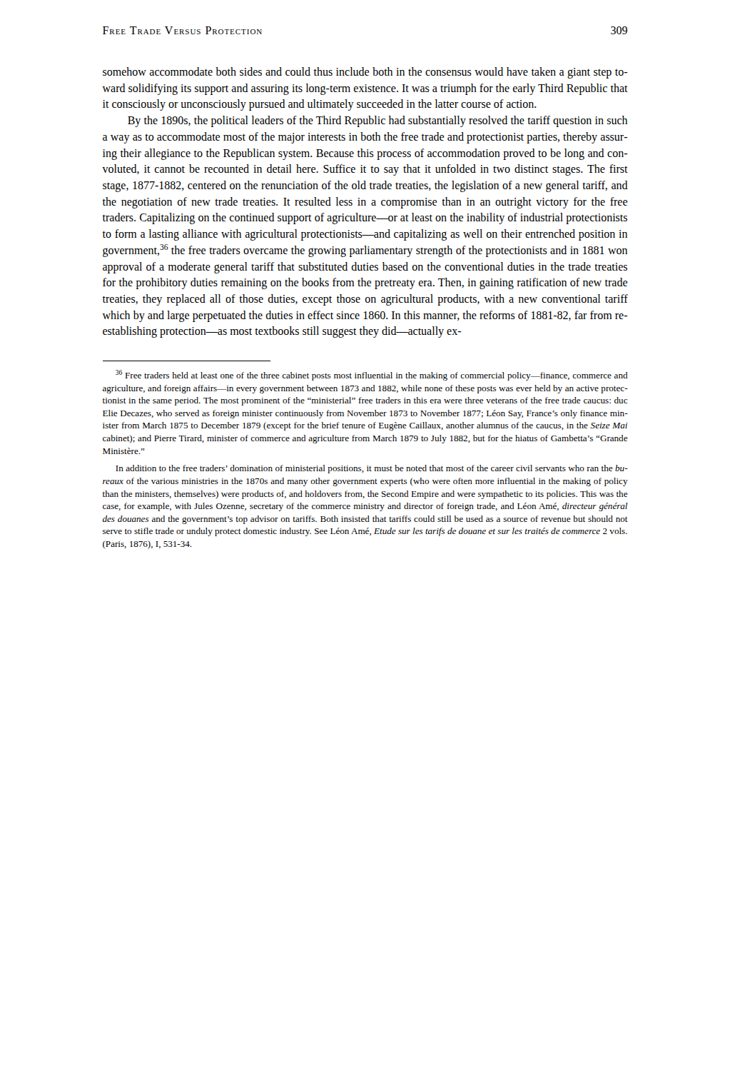Free Trade Versus Protection 309
somehow accommodate both sides and could thus include both in the consensus would have taken a giant step toward solidifying its support and assuring its long-term existence. It was a triumph for the early Third Republic that it consciously or unconsciously pursued and ultimately succeeded in the latter course of action.
By the 1890s, the political leaders of the Third Republic had substantially resolved the tariff question in such a way as to accommodate most of the major interests in both the free trade and protectionist parties, thereby assuring their allegiance to the Republican system. Because this process of accommodation proved to be long and convoluted, it cannot be recounted in detail here. Suffice it to say that it unfolded in two distinct stages. The first stage, 1877-1882, centered on the renunciation of the old trade treaties, the legislation of a new general tariff, and the negotiation of new trade treaties. It resulted less in a compromise than in an outright victory for the free traders. Capitalizing on the continued support of agriculture—or at least on the inability of industrial protectionists to form a lasting alliance with agricultural protectionists—and capitalizing as well on their entrenched position in government,36 the free traders overcame the growing parliamentary strength of the protectionists and in 1881 won approval of a moderate general tariff that substituted duties based on the conventional duties in the trade treaties for the prohibitory duties remaining on the books from the pretreaty era. Then, in gaining ratification of new trade treaties, they replaced all of those duties, except those on agricultural products, with a new conventional tariff which by and large perpetuated the duties in effect since 1860. In this manner, the reforms of 1881-82, far from re-establishing protection—as most textbooks still suggest they did—actually ex-
36 Free traders held at least one of the three cabinet posts most influential in the making of commercial policy—finance, commerce and agriculture, and foreign affairs—in every government between 1873 and 1882, while none of these posts was ever held by an active protectionist in the same period. The most prominent of the “ministerial” free traders in this era were three veterans of the free trade caucus: duc Elie Decazes, who served as foreign minister continuously from November 1873 to November 1877; Léon Say, France’s only finance minister from March 1875 to December 1879 (except for the brief tenure of Eugène Caillaux, another alumnus of the caucus, in the Seize Mai cabinet); and Pierre Tirard, minister of commerce and agriculture from March 1879 to July 1882, but for the hiatus of Gambetta’s “Grande Ministère.”
In addition to the free traders’ domination of ministerial positions, it must be noted that most of the career civil servants who ran the bureaux of the various ministries in the 1870s and many other government experts (who were often more influential in the making of policy than the ministers, themselves) were products of, and holdovers from, the Second Empire and were sympathetic to its policies. This was the case, for example, with Jules Ozenne, secretary of the commerce ministry and director of foreign trade, and Léon Amé, directeur général des douanes and the government’s top advisor on tariffs. Both insisted that tariffs could still be used as a source of revenue but should not serve to stifle trade or unduly protect domestic industry. See Léon Amé, Etude sur les tarifs de douane et sur les traités de commerce 2 vols. (Paris, 1876), I, 531-34.